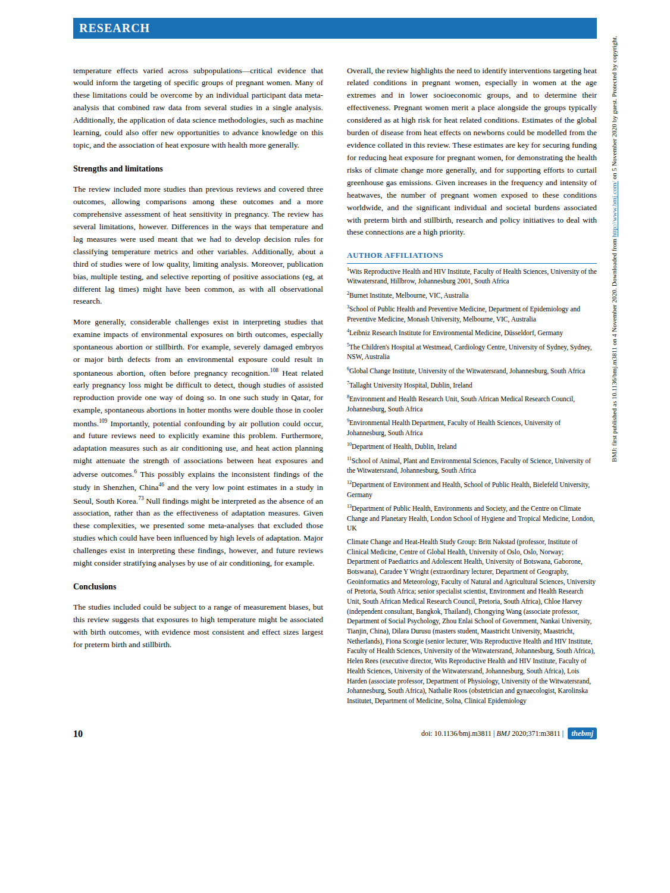RESEARCH
BMJ: first published as 10.1136/bmj.m3811 on 4 November 2020. Downloaded from http://www.bmj.com/ on 5 November 2020 by guest. Protected by copyright.
temperature effects varied across subpopulations—critical evidence that would inform the targeting of specific groups of pregnant women. Many of these limitations could be overcome by an individual participant data meta-analysis that combined raw data from several studies in a single analysis. Additionally, the application of data science methodologies, such as machine learning, could also offer new opportunities to advance knowledge on this topic, and the association of heat exposure with health more generally.
Strengths and limitations
The review included more studies than previous reviews and covered three outcomes, allowing comparisons among these outcomes and a more comprehensive assessment of heat sensitivity in pregnancy. The review has several limitations, however. Differences in the ways that temperature and lag measures were used meant that we had to develop decision rules for classifying temperature metrics and other variables. Additionally, about a third of studies were of low quality, limiting analysis. Moreover, publication bias, multiple testing, and selective reporting of positive associations (eg, at different lag times) might have been common, as with all observational research.
More generally, considerable challenges exist in interpreting studies that examine impacts of environmental exposures on birth outcomes, especially spontaneous abortion or stillbirth. For example, severely damaged embryos or major birth defects from an environmental exposure could result in spontaneous abortion, often before pregnancy recognition.108 Heat related early pregnancy loss might be difficult to detect, though studies of assisted reproduction provide one way of doing so. In one such study in Qatar, for example, spontaneous abortions in hotter months were double those in cooler months.109 Importantly, potential confounding by air pollution could occur, and future reviews need to explicitly examine this problem. Furthermore, adaptation measures such as air conditioning use, and heat action planning might attenuate the strength of associations between heat exposures and adverse outcomes.6 This possibly explains the inconsistent findings of the study in Shenzhen, China46 and the very low point estimates in a study in Seoul, South Korea.73 Null findings might be interpreted as the absence of an association, rather than as the effectiveness of adaptation measures. Given these complexities, we presented some meta-analyses that excluded those studies which could have been influenced by high levels of adaptation. Major challenges exist in interpreting these findings, however, and future reviews might consider stratifying analyses by use of air conditioning, for example.
Conclusions
The studies included could be subject to a range of measurement biases, but this review suggests that exposures to high temperature might be associated with birth outcomes, with evidence most consistent and effect sizes largest for preterm birth and stillbirth.
Overall, the review highlights the need to identify interventions targeting heat related conditions in pregnant women, especially in women at the age extremes and in lower socioeconomic groups, and to determine their effectiveness. Pregnant women merit a place alongside the groups typically considered as at high risk for heat related conditions. Estimates of the global burden of disease from heat effects on newborns could be modelled from the evidence collated in this review. These estimates are key for securing funding for reducing heat exposure for pregnant women, for demonstrating the health risks of climate change more generally, and for supporting efforts to curtail greenhouse gas emissions. Given increases in the frequency and intensity of heatwaves, the number of pregnant women exposed to these conditions worldwide, and the significant individual and societal burdens associated with preterm birth and stillbirth, research and policy initiatives to deal with these connections are a high priority.
AUTHOR AFFILIATIONS
1Wits Reproductive Health and HIV Institute, Faculty of Health Sciences, University of the Witwatersrand, Hillbrow, Johannesburg 2001, South Africa
2Burnet Institute, Melbourne, VIC, Australia
3School of Public Health and Preventive Medicine, Department of Epidemiology and Preventive Medicine, Monash University, Melbourne, VIC, Australia
4Leibniz Research Institute for Environmental Medicine, Düsseldorf, Germany
5The Children's Hospital at Westmead, Cardiology Centre, University of Sydney, Sydney, NSW, Australia
6Global Change Institute, University of the Witwatersrand, Johannesburg, South Africa
7Tallaght University Hospital, Dublin, Ireland
8Environment and Health Research Unit, South African Medical Research Council, Johannesburg, South Africa
9Environmental Health Department, Faculty of Health Sciences, University of Johannesburg, South Africa
10Department of Health, Dublin, Ireland
11School of Animal, Plant and Environmental Sciences, Faculty of Science, University of the Witwatersrand, Johannesburg, South Africa
12Department of Environment and Health, School of Public Health, Bielefeld University, Germany
13Department of Public Health, Environments and Society, and the Centre on Climate Change and Planetary Health, London School of Hygiene and Tropical Medicine, London, UK
Climate Change and Heat-Health Study Group: Britt Nakstad (professor, Institute of Clinical Medicine, Centre of Global Health, University of Oslo, Oslo, Norway; Department of Paediatrics and Adolescent Health, University of Botswana, Gaborone, Botswana), Caradee Y Wright (extraordinary lecturer, Department of Geography, Geoinformatics and Meteorology, Faculty of Natural and Agricultural Sciences, University of Pretoria, South Africa; senior specialist scientist, Environment and Health Research Unit, South African Medical Research Council, Pretoria, South Africa), Chloe Harvey (independent consultant, Bangkok, Thailand), Chongying Wang (associate professor, Department of Social Psychology, Zhou Enlai School of Government, Nankai University, Tianjin, China), Dilara Durusu (masters student, Maastricht University, Maastricht, Netherlands), Fiona Scorgie (senior lecturer, Wits Reproductive Health and HIV Institute, Faculty of Health Sciences, University of the Witwatersrand, Johannesburg, South Africa), Helen Rees (executive director, Wits Reproductive Health and HIV Institute, Faculty of Health Sciences, University of the Witwatersrand, Johannesburg, South Africa), Lois Harden (associate professor, Department of Physiology, University of the Witwatersrand, Johannesburg, South Africa), Nathalie Roos (obstetrician and gynaecologist, Karolinska Institutet, Department of Medicine, Solna, Clinical Epidemiology
10
doi: 10.1136/bmj.m3811 | BMJ 2020;371:m3811 | thebmj